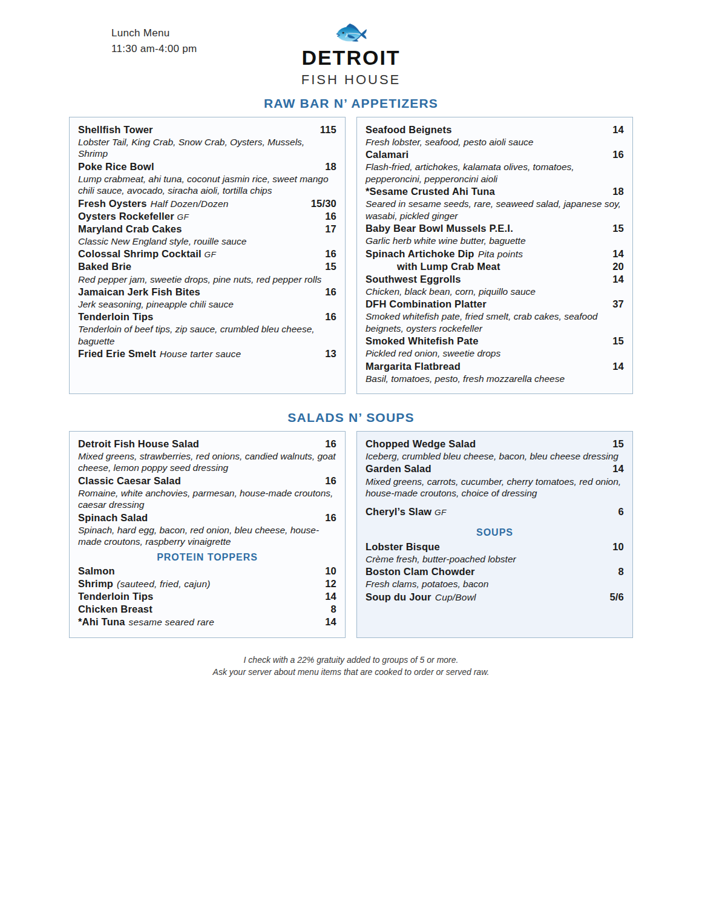Lunch Menu
11:30 am-4:00 pm
🐟
DETROIT
FISH HOUSE
RAW BAR N’ APPETIZERS
Shellfish Tower 115
Lobster Tail, King Crab, Snow Crab, Oysters, Mussels, Shrimp
Poke Rice Bowl 18
Lump crabmeat, ahi tuna, coconut jasmin rice, sweet mango chili sauce, avocado, siracha aioli, tortilla chips
Fresh Oysters Half Dozen/Dozen 15/30
Oysters Rockefeller GF 16
Maryland Crab Cakes 17
Classic New England style, rouille sauce
Colossal Shrimp Cocktail GF 16
Baked Brie 15
Red pepper jam, sweetie drops, pine nuts, red pepper rolls
Jamaican Jerk Fish Bites 16
Jerk seasoning, pineapple chili sauce
Tenderloin Tips 16
Tenderloin of beef tips, zip sauce, crumbled bleu cheese, baguette
Fried Erie Smelt House tarter sauce 13
Seafood Beignets 14
Fresh lobster, seafood, pesto aioli sauce
Calamari 16
Flash-fried, artichokes, kalamata olives, tomatoes, pepperoncini, pepperoncini aioli
*Sesame Crusted Ahi Tuna 18
Seared in sesame seeds, rare, seaweed salad, japanese soy, wasabi, pickled ginger
Baby Bear Bowl Mussels P.E.I. 15
Garlic herb white wine butter, baguette
Spinach Artichoke Dip Pita points 14
with Lump Crab Meat 20
Southwest Eggrolls 14
Chicken, black bean, corn, piquillo sauce
DFH Combination Platter 37
Smoked whitefish pate, fried smelt, crab cakes, seafood beignets, oysters rockefeller
Smoked Whitefish Pate 15
Pickled red onion, sweetie drops
Margarita Flatbread 14
Basil, tomatoes, pesto, fresh mozzarella cheese
SALADS N’ SOUPS
Detroit Fish House Salad 16
Mixed greens, strawberries, red onions, candied walnuts, goat cheese, lemon poppy seed dressing
Classic Caesar Salad 16
Romaine, white anchovies, parmesan, house-made croutons, caesar dressing
Spinach Salad 16
Spinach, hard egg, bacon, red onion, bleu cheese, house-made croutons, raspberry vinaigrette
PROTEIN TOPPERS
Salmon 10
Shrimp(sauteed, fried, cajun) 12
Tenderloin Tips 14
Chicken Breast 8
*Ahi Tuna sesame seared rare 14
Chopped Wedge Salad 15
Iceberg, crumbled bleu cheese, bacon, bleu cheese dressing
Garden Salad 14
Mixed greens, carrots, cucumber, cherry tomatoes, red onion, house-made croutons, choice of dressing
Cheryl’s Slaw GF 6
SOUPS
Lobster Bisque 10
Crème fresh, butter-poached lobster
Boston Clam Chowder 8
Fresh clams, potatoes, bacon
Soup du Jour Cup/Bowl 5/6
I check with a 22% gratuity added to groups of 5 or more.
Ask your server about menu items that are cooked to order or served raw.